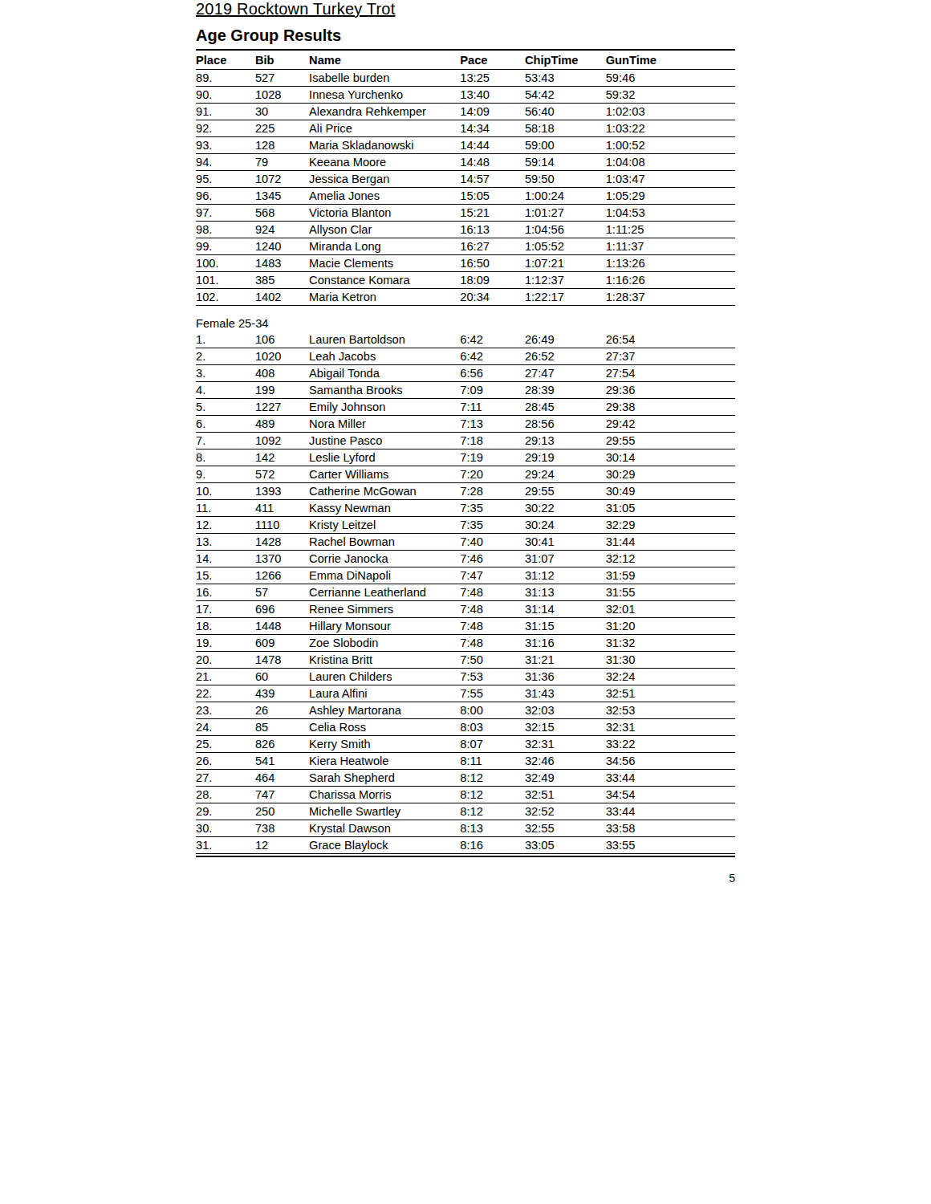2019 Rocktown Turkey Trot
Age Group Results
| Place | Bib | Name | Pace | ChipTime | GunTime |
| --- | --- | --- | --- | --- | --- |
| 89. | 527 | Isabelle burden | 13:25 | 53:43 | 59:46 |
| 90. | 1028 | Innesa Yurchenko | 13:40 | 54:42 | 59:32 |
| 91. | 30 | Alexandra Rehkemper | 14:09 | 56:40 | 1:02:03 |
| 92. | 225 | Ali Price | 14:34 | 58:18 | 1:03:22 |
| 93. | 128 | Maria Skladanowski | 14:44 | 59:00 | 1:00:52 |
| 94. | 79 | Keeana Moore | 14:48 | 59:14 | 1:04:08 |
| 95. | 1072 | Jessica Bergan | 14:57 | 59:50 | 1:03:47 |
| 96. | 1345 | Amelia Jones | 15:05 | 1:00:24 | 1:05:29 |
| 97. | 568 | Victoria Blanton | 15:21 | 1:01:27 | 1:04:53 |
| 98. | 924 | Allyson Clar | 16:13 | 1:04:56 | 1:11:25 |
| 99. | 1240 | Miranda Long | 16:27 | 1:05:52 | 1:11:37 |
| 100. | 1483 | Macie Clements | 16:50 | 1:07:21 | 1:13:26 |
| 101. | 385 | Constance Komara | 18:09 | 1:12:37 | 1:16:26 |
| 102. | 1402 | Maria Ketron | 20:34 | 1:22:17 | 1:28:37 |
| Female 25-34 |
| 1. | 106 | Lauren Bartoldson | 6:42 | 26:49 | 26:54 |
| 2. | 1020 | Leah Jacobs | 6:42 | 26:52 | 27:37 |
| 3. | 408 | Abigail Tonda | 6:56 | 27:47 | 27:54 |
| 4. | 199 | Samantha Brooks | 7:09 | 28:39 | 29:36 |
| 5. | 1227 | Emily Johnson | 7:11 | 28:45 | 29:38 |
| 6. | 489 | Nora Miller | 7:13 | 28:56 | 29:42 |
| 7. | 1092 | Justine Pasco | 7:18 | 29:13 | 29:55 |
| 8. | 142 | Leslie Lyford | 7:19 | 29:19 | 30:14 |
| 9. | 572 | Carter Williams | 7:20 | 29:24 | 30:29 |
| 10. | 1393 | Catherine McGowan | 7:28 | 29:55 | 30:49 |
| 11. | 411 | Kassy Newman | 7:35 | 30:22 | 31:05 |
| 12. | 1110 | Kristy Leitzel | 7:35 | 30:24 | 32:29 |
| 13. | 1428 | Rachel Bowman | 7:40 | 30:41 | 31:44 |
| 14. | 1370 | Corrie Janocka | 7:46 | 31:07 | 32:12 |
| 15. | 1266 | Emma DiNapoli | 7:47 | 31:12 | 31:59 |
| 16. | 57 | Cerrianne Leatherland | 7:48 | 31:13 | 31:55 |
| 17. | 696 | Renee Simmers | 7:48 | 31:14 | 32:01 |
| 18. | 1448 | Hillary Monsour | 7:48 | 31:15 | 31:20 |
| 19. | 609 | Zoe Slobodin | 7:48 | 31:16 | 31:32 |
| 20. | 1478 | Kristina Britt | 7:50 | 31:21 | 31:30 |
| 21. | 60 | Lauren Childers | 7:53 | 31:36 | 32:24 |
| 22. | 439 | Laura Alfini | 7:55 | 31:43 | 32:51 |
| 23. | 26 | Ashley Martorana | 8:00 | 32:03 | 32:53 |
| 24. | 85 | Celia Ross | 8:03 | 32:15 | 32:31 |
| 25. | 826 | Kerry Smith | 8:07 | 32:31 | 33:22 |
| 26. | 541 | Kiera Heatwole | 8:11 | 32:46 | 34:56 |
| 27. | 464 | Sarah Shepherd | 8:12 | 32:49 | 33:44 |
| 28. | 747 | Charissa Morris | 8:12 | 32:51 | 34:54 |
| 29. | 250 | Michelle Swartley | 8:12 | 32:52 | 33:44 |
| 30. | 738 | Krystal Dawson | 8:13 | 32:55 | 33:58 |
| 31. | 12 | Grace Blaylock | 8:16 | 33:05 | 33:55 |
5